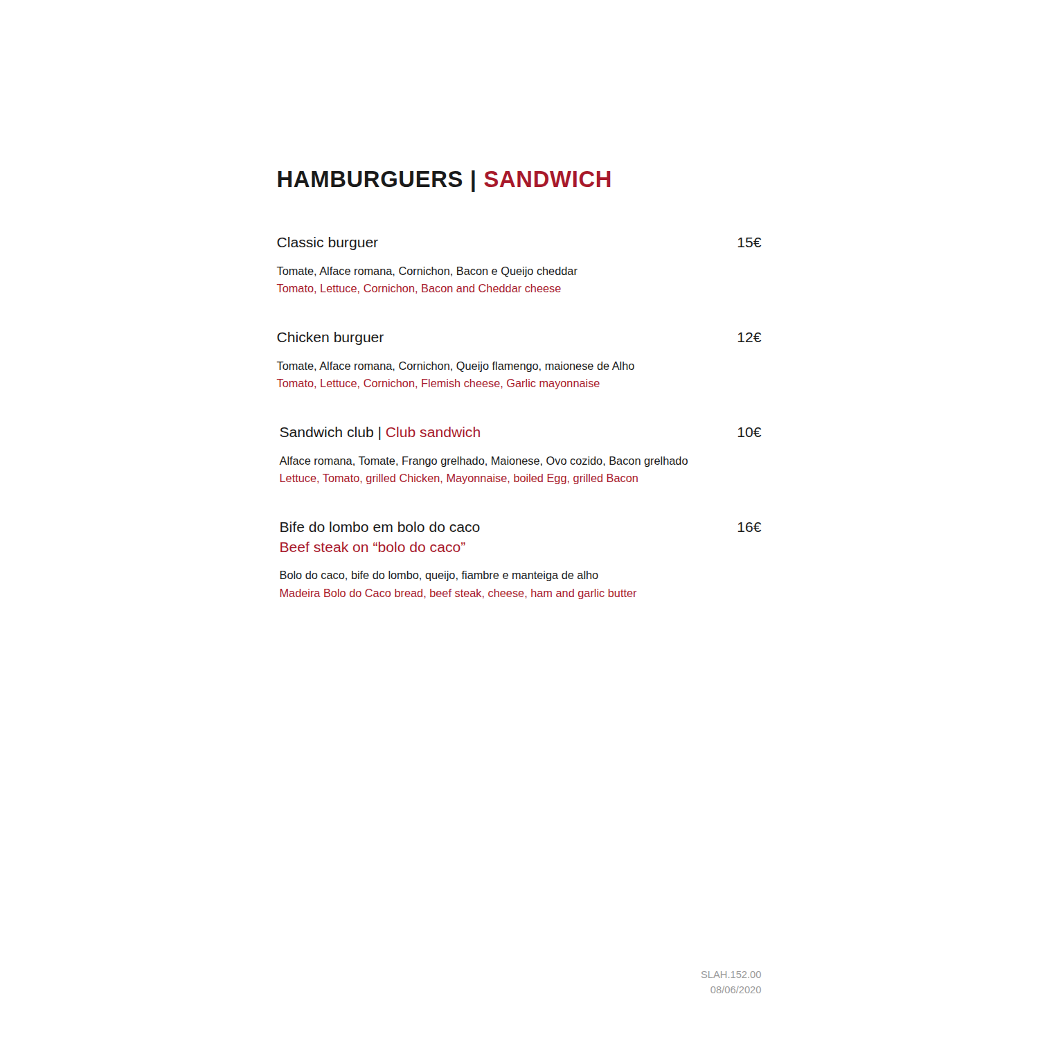HAMBURGUERS | SANDWICH
Classic burguer
15€
Tomate, Alface romana, Cornichon, Bacon e Queijo cheddar Tomato, Lettuce, Cornichon, Bacon and Cheddar cheese
Chicken burguer
12€
Tomate, Alface romana, Cornichon, Queijo flamengo, maionese de Alho Tomato, Lettuce, Cornichon, Flemish cheese, Garlic mayonnaise
Sandwich club | Club sandwich
10€
Alface romana, Tomate, Frango grelhado, Maionese, Ovo cozido, Bacon grelhado Lettuce, Tomato, grilled Chicken, Mayonnaise, boiled Egg, grilled Bacon
Bife do lombo em bolo do caco
Beef steak on “bolo do caco”
16€
Bolo do caco, bife do lombo, queijo, fiambre e manteiga de alho Madeira Bolo do Caco bread, beef steak, cheese, ham and garlic butter
SLAH.152.00
08/06/2020